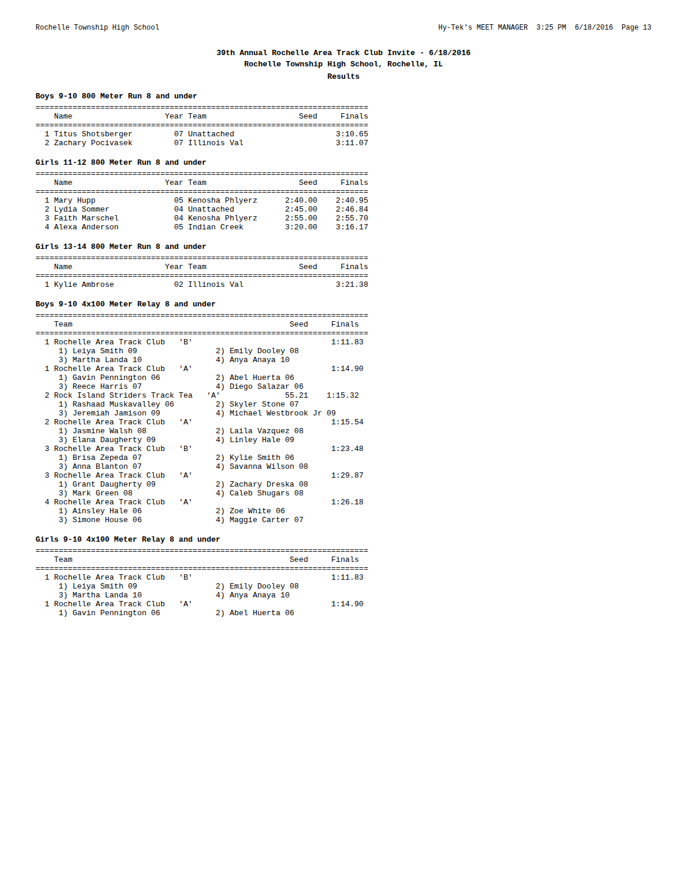Rochelle Township High School Hy-Tek's MEET MANAGER 3:25 PM 6/18/2016 Page 13
39th Annual Rochelle Area Track Club Invite - 6/18/2016
Rochelle Township High School, Rochelle, IL
Results
Boys 9-10 800 Meter Run 8 and under
========================================================================
    Name                    Year Team                    Seed     Finals
========================================================================
  1 Titus Shotsberger         07 Unattached                      3:10.65
  2 Zachary Pocivasek         07 Illinois Val                    3:11.07
Girls 11-12 800 Meter Run 8 and under
========================================================================
    Name                    Year Team                    Seed     Finals
========================================================================
  1 Mary Hupp                 05 Kenosha Phlyerz      2:40.00    2:40.95
  2 Lydia Sommer              04 Unattached           2:45.00    2:46.84
  3 Faith Marschel            04 Kenosha Phlyerz      2:55.00    2:55.70
  4 Alexa Anderson            05 Indian Creek         3:20.00    3:16.17
Girls 13-14 800 Meter Run 8 and under
========================================================================
    Name                    Year Team                    Seed     Finals
========================================================================
  1 Kylie Ambrose             02 Illinois Val                    3:21.38
Boys 9-10 4x100 Meter Relay 8 and under
========================================================================
    Team                                               Seed     Finals
========================================================================
  1 Rochelle Area Track Club   'B'                              1:11.83
     1) Leiya Smith 09                 2) Emily Dooley 08
     3) Martha Landa 10                4) Anya Anaya 10
  1 Rochelle Area Track Club   'A'                              1:14.90
     1) Gavin Pennington 06            2) Abel Huerta 06
     3) Reece Harris 07                4) Diego Salazar 06
  2 Rock Island Striders Track Tea   'A'              55.21    1:15.32
     1) Rashaad Muskavalley 06         2) Skyler Stone 07
     3) Jeremiah Jamison 09            4) Michael Westbrook Jr 09
  2 Rochelle Area Track Club   'A'                              1:15.54
     1) Jasmine Walsh 08               2) Laila Vazquez 08
     3) Elana Daugherty 09             4) Linley Hale 09
  3 Rochelle Area Track Club   'B'                              1:23.48
     1) Brisa Zepeda 07                2) Kylie Smith 06
     3) Anna Blanton 07                4) Savanna Wilson 08
  3 Rochelle Area Track Club   'A'                              1:29.87
     1) Grant Daugherty 09             2) Zachary Dreska 08
     3) Mark Green 08                  4) Caleb Shugars 08
  4 Rochelle Area Track Club   'A'                              1:26.18
     1) Ainsley Hale 06                2) Zoe White 06
     3) Simone House 06                4) Maggie Carter 07
Girls 9-10 4x100 Meter Relay 8 and under
========================================================================
    Team                                               Seed     Finals
========================================================================
  1 Rochelle Area Track Club   'B'                              1:11.83
     1) Leiya Smith 09                 2) Emily Dooley 08
     3) Martha Landa 10                4) Anya Anaya 10
  1 Rochelle Area Track Club   'A'                              1:14.90
     1) Gavin Pennington 06            2) Abel Huerta 06